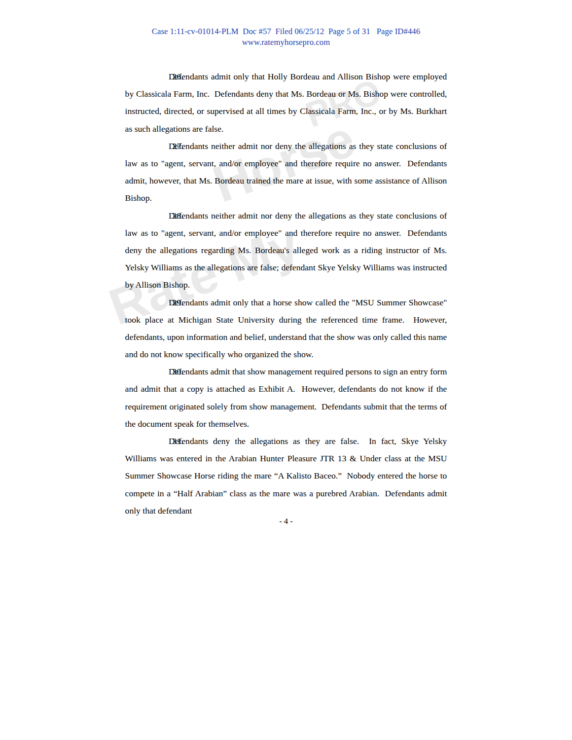Case 1:11-cv-01014-PLM Doc #57 Filed 06/25/12 Page 5 of 31 Page ID#446
www.ratemyhorsepro.com
PRO
Horse
Rate My
26. Defendants admit only that Holly Bordeau and Allison Bishop were employed by Classicala Farm, Inc. Defendants deny that Ms. Bordeau or Ms. Bishop were controlled, instructed, directed, or supervised at all times by Classicala Farm, Inc., or by Ms. Burkhart as such allegations are false.
27. Defendants neither admit nor deny the allegations as they state conclusions of law as to "agent, servant, and/or employee" and therefore require no answer. Defendants admit, however, that Ms. Bordeau trained the mare at issue, with some assistance of Allison Bishop.
28. Defendants neither admit nor deny the allegations as they state conclusions of law as to "agent, servant, and/or employee" and therefore require no answer. Defendants deny the allegations regarding Ms. Bordeau's alleged work as a riding instructor of Ms. Yelsky Williams as the allegations are false; defendant Skye Yelsky Williams was instructed by Allison Bishop.
29. Defendants admit only that a horse show called the "MSU Summer Showcase" took place at Michigan State University during the referenced time frame. However, defendants, upon information and belief, understand that the show was only called this name and do not know specifically who organized the show.
30. Defendants admit that show management required persons to sign an entry form and admit that a copy is attached as Exhibit A. However, defendants do not know if the requirement originated solely from show management. Defendants submit that the terms of the document speak for themselves.
31. Defendants deny the allegations as they are false. In fact, Skye Yelsky Williams was entered in the Arabian Hunter Pleasure JTR 13 & Under class at the MSU Summer Showcase Horse riding the mare “A Kalisto Baceo.” Nobody entered the horse to compete in a “Half Arabian” class as the mare was a purebred Arabian. Defendants admit only that defendant
- 4 -